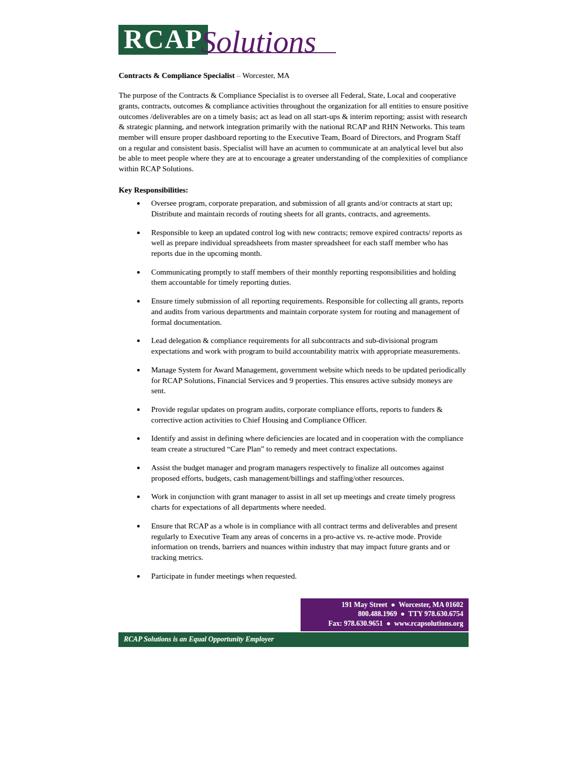RCAP Solutions
Contracts & Compliance Specialist
– Worcester, MA
The purpose of the Contracts & Compliance Specialist is to oversee all Federal, State, Local and cooperative grants, contracts, outcomes & compliance activities throughout the organization for all entities to ensure positive outcomes /deliverables are on a timely basis; act as lead on all start-ups & interim reporting; assist with research & strategic planning, and network integration primarily with the national RCAP and RHN Networks. This team member will ensure proper dashboard reporting to the Executive Team, Board of Directors, and Program Staff on a regular and consistent basis. Specialist will have an acumen to communicate at an analytical level but also be able to meet people where they are at to encourage a greater understanding of the complexities of compliance within RCAP Solutions.
Key Responsibilities:
Oversee program, corporate preparation, and submission of all grants and/or contracts at start up; Distribute and maintain records of routing sheets for all grants, contracts, and agreements.
Responsible to keep an updated control log with new contracts; remove expired contracts/ reports as well as prepare individual spreadsheets from master spreadsheet for each staff member who has reports due in the upcoming month.
Communicating promptly to staff members of their monthly reporting responsibilities and holding them accountable for timely reporting duties.
Ensure timely submission of all reporting requirements. Responsible for collecting all grants, reports and audits from various departments and maintain corporate system for routing and management of formal documentation.
Lead delegation & compliance requirements for all subcontracts and sub-divisional program expectations and work with program to build accountability matrix with appropriate measurements.
Manage System for Award Management, government website which needs to be updated periodically for RCAP Solutions, Financial Services and 9 properties. This ensures active subsidy moneys are sent.
Provide regular updates on program audits, corporate compliance efforts, reports to funders & corrective action activities to Chief Housing and Compliance Officer.
Identify and assist in defining where deficiencies are located and in cooperation with the compliance team create a structured “Care Plan” to remedy and meet contract expectations.
Assist the budget manager and program managers respectively to finalize all outcomes against proposed efforts, budgets, cash management/billings and staffing/other resources.
Work in conjunction with grant manager to assist in all set up meetings and create timely progress charts for expectations of all departments where needed.
Ensure that RCAP as a whole is in compliance with all contract terms and deliverables and present regularly to Executive Team any areas of concerns in a pro-active vs. re-active mode. Provide information on trends, barriers and nuances within industry that may impact future grants and or tracking metrics.
Participate in funder meetings when requested.
191 May Street ● Worcester, MA 01602
800.488.1969 ● TTY 978.630.6754
Fax: 978.630.9651 ● www.rcapsolutions.org
RCAP Solutions is an Equal Opportunity Employer